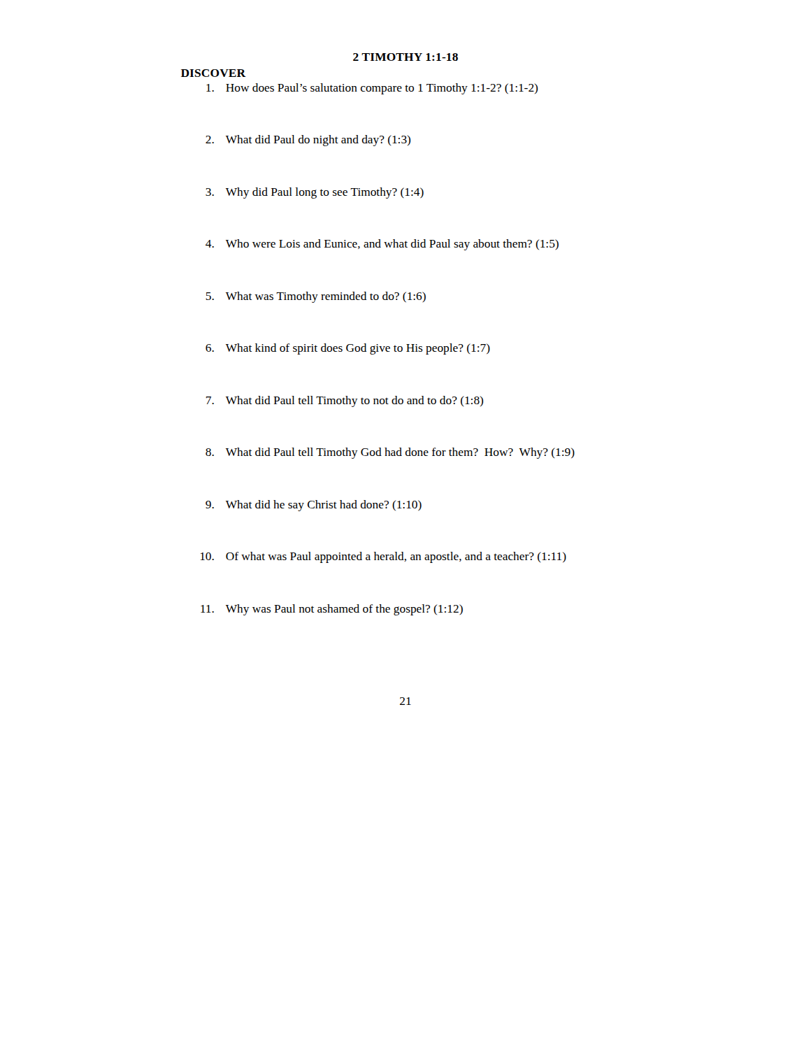2 TIMOTHY 1:1-18
DISCOVER
How does Paul’s salutation compare to 1 Timothy 1:1-2? (1:1-2)
What did Paul do night and day? (1:3)
Why did Paul long to see Timothy? (1:4)
Who were Lois and Eunice, and what did Paul say about them? (1:5)
What was Timothy reminded to do? (1:6)
What kind of spirit does God give to His people? (1:7)
What did Paul tell Timothy to not do and to do? (1:8)
What did Paul tell Timothy God had done for them? How? Why? (1:9)
What did he say Christ had done? (1:10)
Of what was Paul appointed a herald, an apostle, and a teacher? (1:11)
Why was Paul not ashamed of the gospel? (1:12)
21